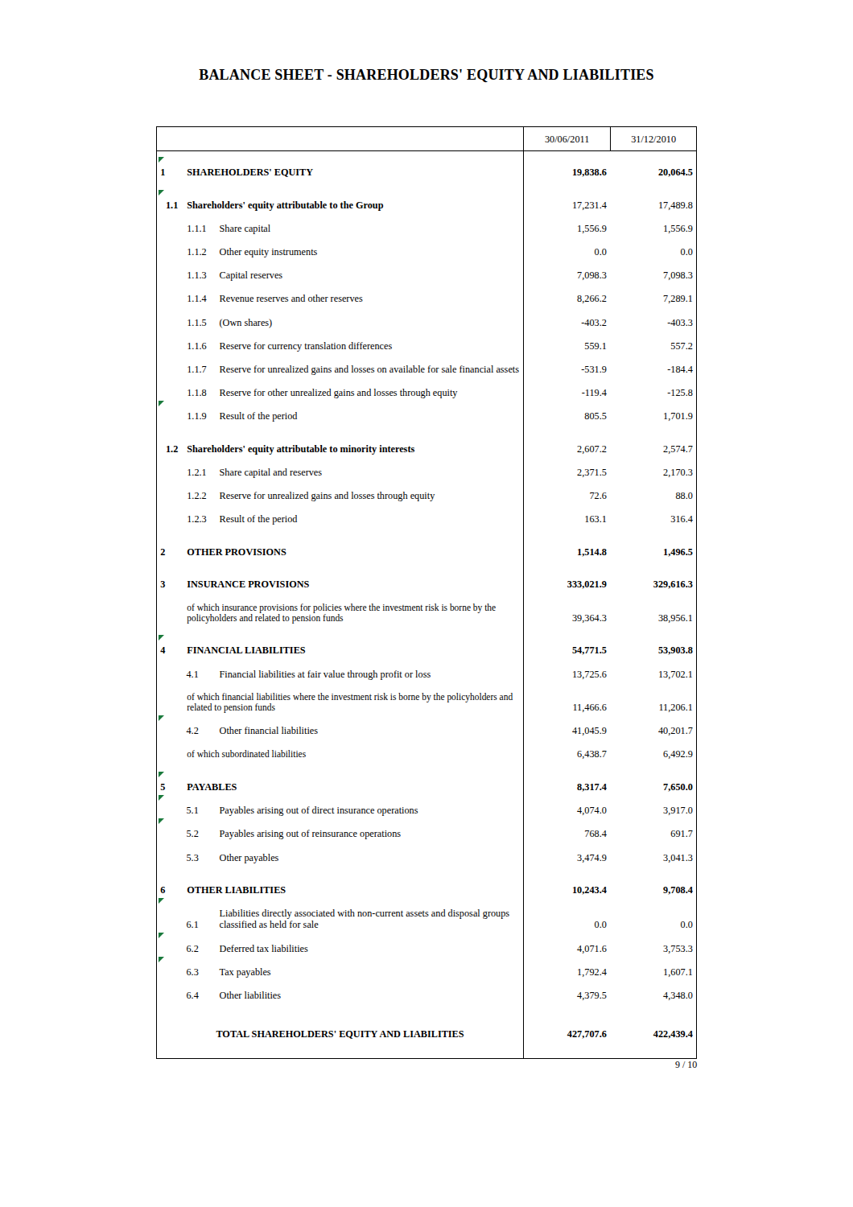BALANCE SHEET - SHAREHOLDERS' EQUITY AND LIABILITIES
| | 30/06/2011 | 31/12/2010 |
| --- | --- | --- |
| 1 | SHAREHOLDERS' EQUITY | 19,838.6 | 20,064.5 |
| 1.1 | Shareholders' equity attributable to the Group | 17,231.4 | 17,489.8 |
| | 1.1.1 | Share capital | 1,556.9 | 1,556.9 |
| | 1.1.2 | Other equity instruments | 0.0 | 0.0 |
| | 1.1.3 | Capital reserves | 7,098.3 | 7,098.3 |
| | 1.1.4 | Revenue reserves and other reserves | 8,266.2 | 7,289.1 |
| | 1.1.5 | (Own shares) | -403.2 | -403.3 |
| | 1.1.6 | Reserve for currency translation differences | 559.1 | 557.2 |
| | 1.1.7 | Reserve for unrealized gains and losses on available for sale financial assets | -531.9 | -184.4 |
| | 1.1.8 | Reserve for other unrealized gains and losses through equity | -119.4 | -125.8 |
| | 1.1.9 | Result of the period | 805.5 | 1,701.9 |
| 1.2 | Shareholders' equity attributable to minority interests | 2,607.2 | 2,574.7 |
| | 1.2.1 | Share capital and reserves | 2,371.5 | 2,170.3 |
| | 1.2.2 | Reserve for unrealized gains and losses through equity | 72.6 | 88.0 |
| | 1.2.3 | Result of the period | 163.1 | 316.4 |
| 2 | OTHER PROVISIONS | 1,514.8 | 1,496.5 |
| 3 | INSURANCE PROVISIONS | 333,021.9 | 329,616.3 |
| | of which insurance provisions for policies where the investment risk is borne by the policyholders and related to pension funds | 39,364.3 | 38,956.1 |
| 4 | FINANCIAL LIABILITIES | 54,771.5 | 53,903.8 |
| | 4.1 | Financial liabilities at fair value through profit or loss | 13,725.6 | 13,702.1 |
| | of which financial liabilities where the investment risk is borne by the policyholders and related to pension funds | 11,466.6 | 11,206.1 |
| | 4.2 | Other financial liabilities | 41,045.9 | 40,201.7 |
| | of which subordinated liabilities | 6,438.7 | 6,492.9 |
| 5 | PAYABLES | 8,317.4 | 7,650.0 |
| | 5.1 | Payables arising out of direct insurance operations | 4,074.0 | 3,917.0 |
| | 5.2 | Payables arising out of reinsurance operations | 768.4 | 691.7 |
| | 5.3 | Other payables | 3,474.9 | 3,041.3 |
| 6 | OTHER LIABILITIES | 10,243.4 | 9,708.4 |
| | 6.1 | Liabilities directly associated with non-current assets and disposal groups classified as held for sale | 0.0 | 0.0 |
| | 6.2 | Deferred tax liabilities | 4,071.6 | 3,753.3 |
| | 6.3 | Tax payables | 1,792.4 | 1,607.1 |
| | 6.4 | Other liabilities | 4,379.5 | 4,348.0 |
| TOTAL SHAREHOLDERS' EQUITY AND LIABILITIES | 427,707.6 | 422,439.4 |
9 / 10